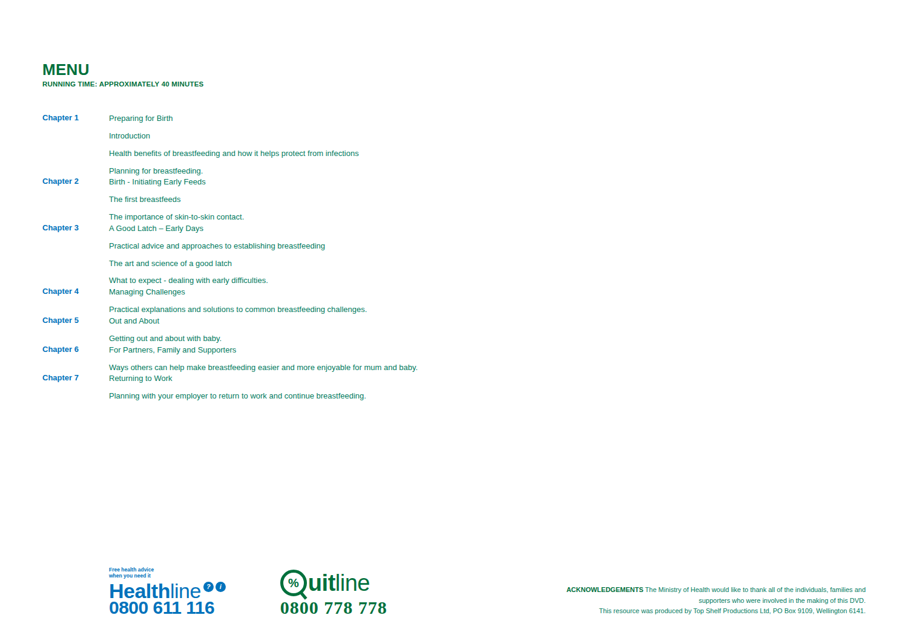MENU
RUNNING TIME: APPROXIMATELY 40 MINUTES
| Chapter 1 | Preparing for Birth Introduction Health benefits of breastfeeding and how it helps protect from infections Planning for breastfeeding. |
| Chapter 2 | Birth - Initiating Early Feeds The first breastfeeds The importance of skin-to-skin contact. |
| Chapter 3 | A Good Latch – Early Days Practical advice and approaches to establishing breastfeeding The art and science of a good latch What to expect - dealing with early difficulties. |
| Chapter 4 | Managing Challenges Practical explanations and solutions to common breastfeeding challenges. |
| Chapter 5 | Out and About Getting out and about with baby. |
| Chapter 6 | For Partners, Family and Supporters Ways others can help make breastfeeding easier and more enjoyable for mum and baby. |
| Chapter 7 | Returning to Work Planning with your employer to return to work and continue breastfeeding. |
Free health advice
when you need it
Healthline
? i
0800 611 116
%
uitline
0800 778 778
ACKNOWLEDGEMENTS The Ministry of Health would like to thank all of the individuals, families and supporters who were involved in the making of this DVD.
This resource was produced by Top Shelf Productions Ltd, PO Box 9109, Wellington 6141.